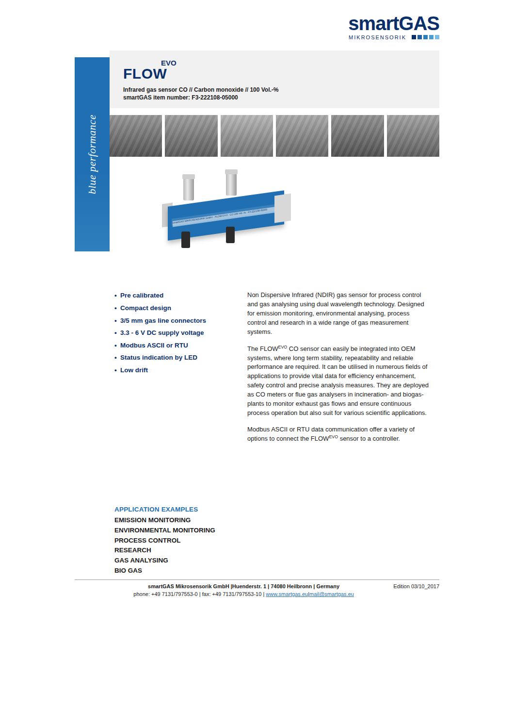smart GAS
MIKROSENSORIK
blue performance
EVO
FLOW
Infrared gas sensor CO // Carbon monoxide // 100 Vol.-%
smartGAS item number: F3-222108-05000
smartGAS MIKROSENSORIK GmbH · FLOW EVO · CO 100 Vol.-% · F3-222108-05000
Pre calibrated
Compact design
3/5 mm gas line connectors
3.3 - 6 V DC supply voltage
Modbus ASCII or RTU
Status indication by LED
Low drift
Non Dispersive Infrared (NDIR) gas sensor for process control and gas analysing using dual wavelength technology. Designed for emission monitoring, environmental analysing, process control and research in a wide range of gas measurement systems.
The FLOWEVO CO sensor can easily be integrated into OEM systems, where long term stability, repeatability and reliable performance are required. It can be utilised in numerous fields of applications to provide vital data for efficiency enhancement, safety control and precise analysis measures. They are deployed as CO meters or flue gas analysers in incineration- and biogas-plants to monitor exhaust gas flows and ensure continuous process operation but also suit for various scientific applications.
Modbus ASCII or RTU data communication offer a variety of options to connect the FLOWEVO sensor to a controller.
APPLICATION EXAMPLES
EMISSION MONITORING
ENVIRONMENTAL MONITORING
PROCESS CONTROL
RESEARCH
GAS ANALYSING
BIO GAS
smartGAS Mikrosensorik GmbH |Huenderstr. 1 | 74080 Heilbronn | Germany
phone: +49 7131/797553-0 | fax: +49 7131/797553-10 | www.smartgas.eu|mail@smartgas.eu
Edition 03/10_2017